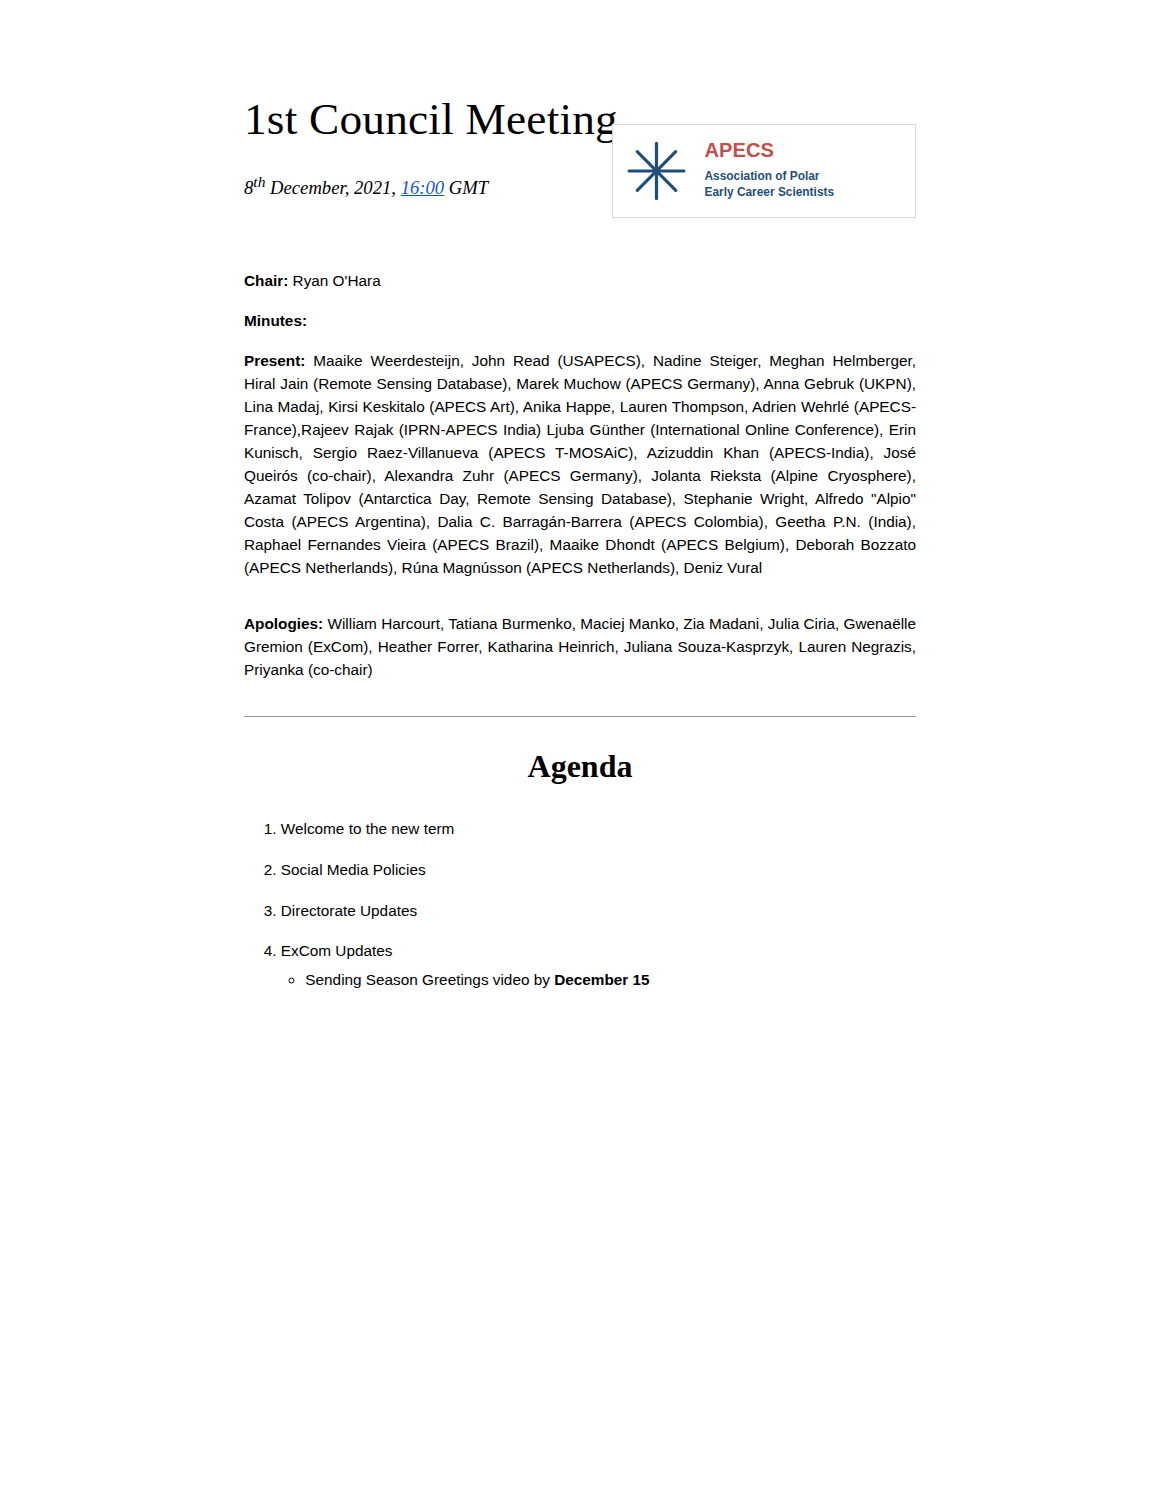1st Council Meeting
8th December, 2021, 16:00 GMT
Chair: Ryan O'Hara
Minutes:
Present: Maaike Weerdesteijn, John Read (USAPECS), Nadine Steiger, Meghan Helmberger, Hiral Jain (Remote Sensing Database), Marek Muchow (APECS Germany), Anna Gebruk (UKPN), Lina Madaj, Kirsi Keskitalo (APECS Art), Anika Happe, Lauren Thompson, Adrien Wehrlé (APECS-France),Rajeev Rajak (IPRN-APECS India) Ljuba Günther (International Online Conference), Erin Kunisch, Sergio Raez-Villanueva (APECS T-MOSAiC), Azizuddin Khan (APECS-India), José Queirós (co-chair), Alexandra Zuhr (APECS Germany), Jolanta Rieksta (Alpine Cryosphere), Azamat Tolipov (Antarctica Day, Remote Sensing Database), Stephanie Wright, Alfredo "Alpio" Costa (APECS Argentina), Dalia C. Barragán-Barrera (APECS Colombia), Geetha P.N. (India), Raphael Fernandes Vieira (APECS Brazil), Maaike Dhondt (APECS Belgium), Deborah Bozzato (APECS Netherlands), Rúna Magnússon (APECS Netherlands), Deniz Vural
Apologies: William Harcourt, Tatiana Burmenko, Maciej Manko, Zia Madani, Julia Ciria, Gwenaëlle Gremion (ExCom), Heather Forrer, Katharina Heinrich, Juliana Souza-Kasprzyk, Lauren Negrazis, Priyanka (co-chair)
Agenda
Welcome to the new term
Social Media Policies
Directorate Updates
ExCom Updates
Sending Season Greetings video by December 15